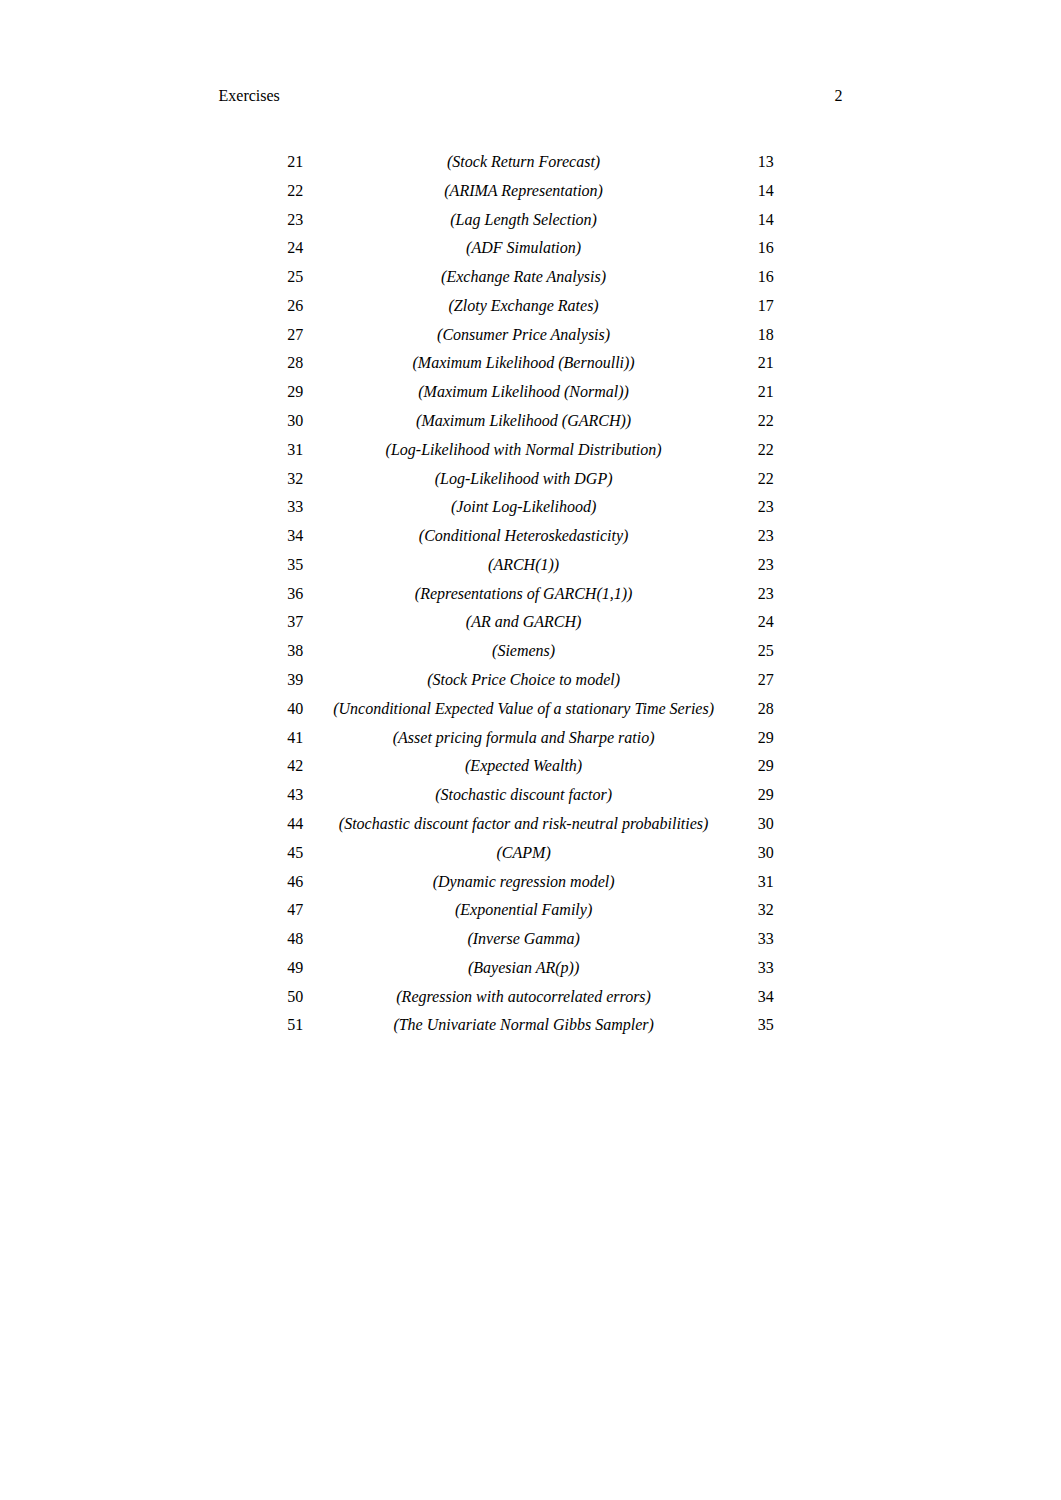Exercises
2
| 21 | (Stock Return Forecast) | 13 |
| 22 | (ARIMA Representation) | 14 |
| 23 | (Lag Length Selection) | 14 |
| 24 | (ADF Simulation) | 16 |
| 25 | (Exchange Rate Analysis) | 16 |
| 26 | (Zloty Exchange Rates) | 17 |
| 27 | (Consumer Price Analysis) | 18 |
| 28 | (Maximum Likelihood (Bernoulli)) | 21 |
| 29 | (Maximum Likelihood (Normal)) | 21 |
| 30 | (Maximum Likelihood (GARCH)) | 22 |
| 31 | (Log-Likelihood with Normal Distribution) | 22 |
| 32 | (Log-Likelihood with DGP) | 22 |
| 33 | (Joint Log-Likelihood) | 23 |
| 34 | (Conditional Heteroskedasticity) | 23 |
| 35 | (ARCH(1)) | 23 |
| 36 | (Representations of GARCH(1,1)) | 23 |
| 37 | (AR and GARCH) | 24 |
| 38 | (Siemens) | 25 |
| 39 | (Stock Price Choice to model) | 27 |
| 40 | (Unconditional Expected Value of a stationary Time Series) | 28 |
| 41 | (Asset pricing formula and Sharpe ratio) | 29 |
| 42 | (Expected Wealth) | 29 |
| 43 | (Stochastic discount factor) | 29 |
| 44 | (Stochastic discount factor and risk-neutral probabilities) | 30 |
| 45 | (CAPM) | 30 |
| 46 | (Dynamic regression model) | 31 |
| 47 | (Exponential Family) | 32 |
| 48 | (Inverse Gamma) | 33 |
| 49 | (Bayesian AR(p)) | 33 |
| 50 | (Regression with autocorrelated errors) | 34 |
| 51 | (The Univariate Normal Gibbs Sampler) | 35 |